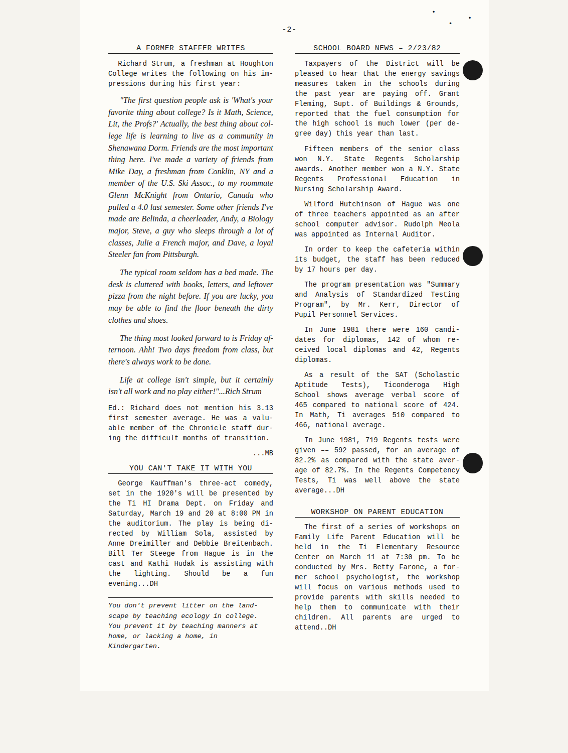• • •
-2-
A FORMER STAFFER WRITES
Richard Strum, a freshman at Houghton College writes the following on his impressions during his first year:
"The first question people ask is 'What's your favorite thing about college? Is it Math, Science, Lit, the Profs?' Actually, the best thing about college life is learning to live as a community in Shenawana Dorm. Friends are the most important thing here. I've made a variety of friends from Mike Day, a freshman from Conklin, NY and a member of the U.S. Ski Assoc., to my roommate Glenn McKnight from Ontario, Canada who pulled a 4.0 last semester. Some other friends I've made are Belinda, a cheerleader, Andy, a Biology major, Steve, a guy who sleeps through a lot of classes, Julie a French major, and Dave, a loyal Steeler fan from Pittsburgh.
The typical room seldom has a bed made. The desk is cluttered with books, letters, and leftover pizza from the night before. If you are lucky, you may be able to find the floor beneath the dirty clothes and shoes.
The thing most looked forward to is Friday afternoon. Ahh! Two days freedom from class, but there's always work to be done.
Life at college isn't simple, but it certainly isn't all work and no play either!"...Rich Strum
Ed.: Richard does not mention his 3.13 first semester average. He was a valuable member of the Chronicle staff during the difficult months of transition.
...MB
YOU CAN'T TAKE IT WITH YOU
George Kauffman's three-act comedy, set in the 1920's will be presented by the Ti HI Drama Dept. on Friday and Saturday, March 19 and 20 at 8:00 PM in the auditorium. The play is being directed by William Sola, assisted by Anne Dreimiller and Debbie Breitenbach. Bill Ter Steege from Hague is in the cast and Kathi Hudak is assisting with the lighting. Should be a fun evening...DH
You don't prevent litter on the landscape by teaching ecology in college. You prevent it by teaching manners at home, or lacking a home, in Kindergarten.
SCHOOL BOARD NEWS – 2/23/82
Taxpayers of the District will be pleased to hear that the energy savings measures taken in the schools during the past year are paying off. Grant Fleming, Supt. of Buildings & Grounds, reported that the fuel consumption for the high school is much lower (per degree day) this year than last.
Fifteen members of the senior class won N.Y. State Regents Scholarship awards. Another member won a N.Y. State Regents Professional Education in Nursing Scholarship Award.
Wilford Hutchinson of Hague was one of three teachers appointed as an after school computer advisor. Rudolph Meola was appointed as Internal Auditor.
In order to keep the cafeteria within its budget, the staff has been reduced by 17 hours per day.
The program presentation was "Summary and Analysis of Standardized Testing Program", by Mr. Kerr, Director of Pupil Personnel Services.
In June 1981 there were 160 candidates for diplomas, 142 of whom received local diplomas and 42, Regents diplomas.
As a result of the SAT (Scholastic Aptitude Tests), Ticonderoga High School shows average verbal score of 465 compared to national score of 424. In Math, Ti averages 510 compared to 466, national average.
In June 1981, 719 Regents tests were given –– 592 passed, for an average of 82.2% as compared with the state average of 82.7%. In the Regents Competency Tests, Ti was well above the state average...DH
WORKSHOP ON PARENT EDUCATION
The first of a series of workshops on Family Life Parent Education will be held in the Ti Elementary Resource Center on March 11 at 7:30 pm. To be conducted by Mrs. Betty Farone, a former school psychologist, the workshop will focus on various methods used to provide parents with skills needed to help them to communicate with their children. All parents are urged to attend..DH